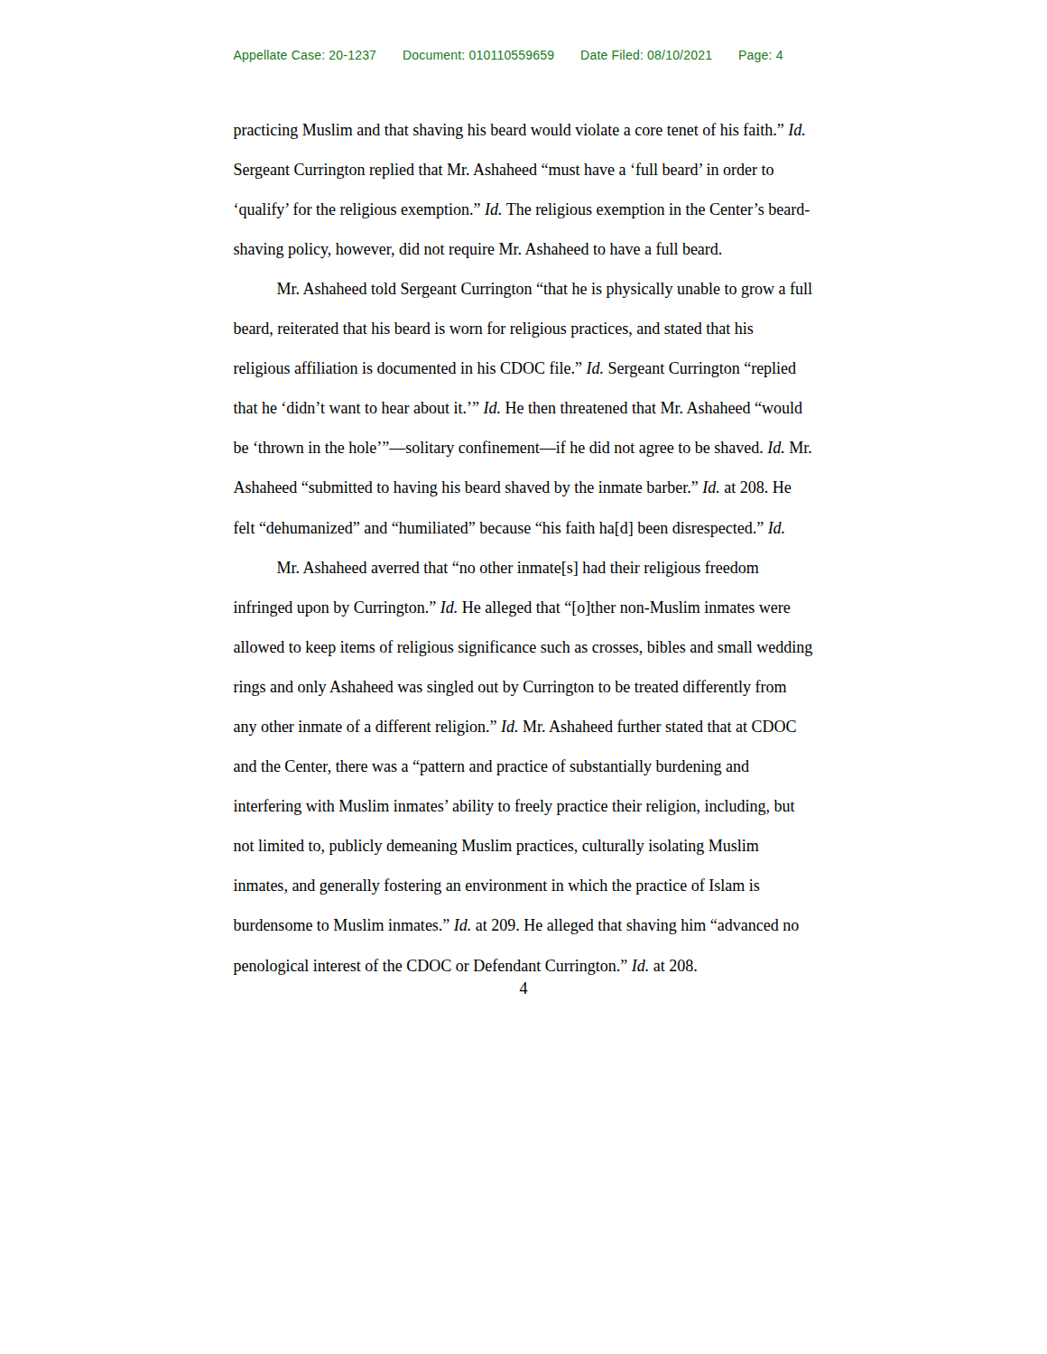Appellate Case: 20-1237 Document: 010110559659 Date Filed: 08/10/2021 Page: 4
practicing Muslim and that shaving his beard would violate a core tenet of his faith.” Id. Sergeant Currington replied that Mr. Ashaheed “must have a ‘full beard’ in order to ‘qualify’ for the religious exemption.” Id. The religious exemption in the Center’s beard-shaving policy, however, did not require Mr. Ashaheed to have a full beard.
Mr. Ashaheed told Sergeant Currington “that he is physically unable to grow a full beard, reiterated that his beard is worn for religious practices, and stated that his religious affiliation is documented in his CDOC file.” Id. Sergeant Currington “replied that he ‘didn’t want to hear about it.’” Id. He then threatened that Mr. Ashaheed “would be ‘thrown in the hole’”—solitary confinement—if he did not agree to be shaved. Id. Mr. Ashaheed “submitted to having his beard shaved by the inmate barber.” Id. at 208. He felt “dehumanized” and “humiliated” because “his faith ha[d] been disrespected.” Id.
Mr. Ashaheed averred that “no other inmate[s] had their religious freedom infringed upon by Currington.” Id. He alleged that “[o]ther non-Muslim inmates were allowed to keep items of religious significance such as crosses, bibles and small wedding rings and only Ashaheed was singled out by Currington to be treated differently from any other inmate of a different religion.” Id. Mr. Ashaheed further stated that at CDOC and the Center, there was a “pattern and practice of substantially burdening and interfering with Muslim inmates’ ability to freely practice their religion, including, but not limited to, publicly demeaning Muslim practices, culturally isolating Muslim inmates, and generally fostering an environment in which the practice of Islam is burdensome to Muslim inmates.” Id. at 209. He alleged that shaving him “advanced no penological interest of the CDOC or Defendant Currington.” Id. at 208.
4